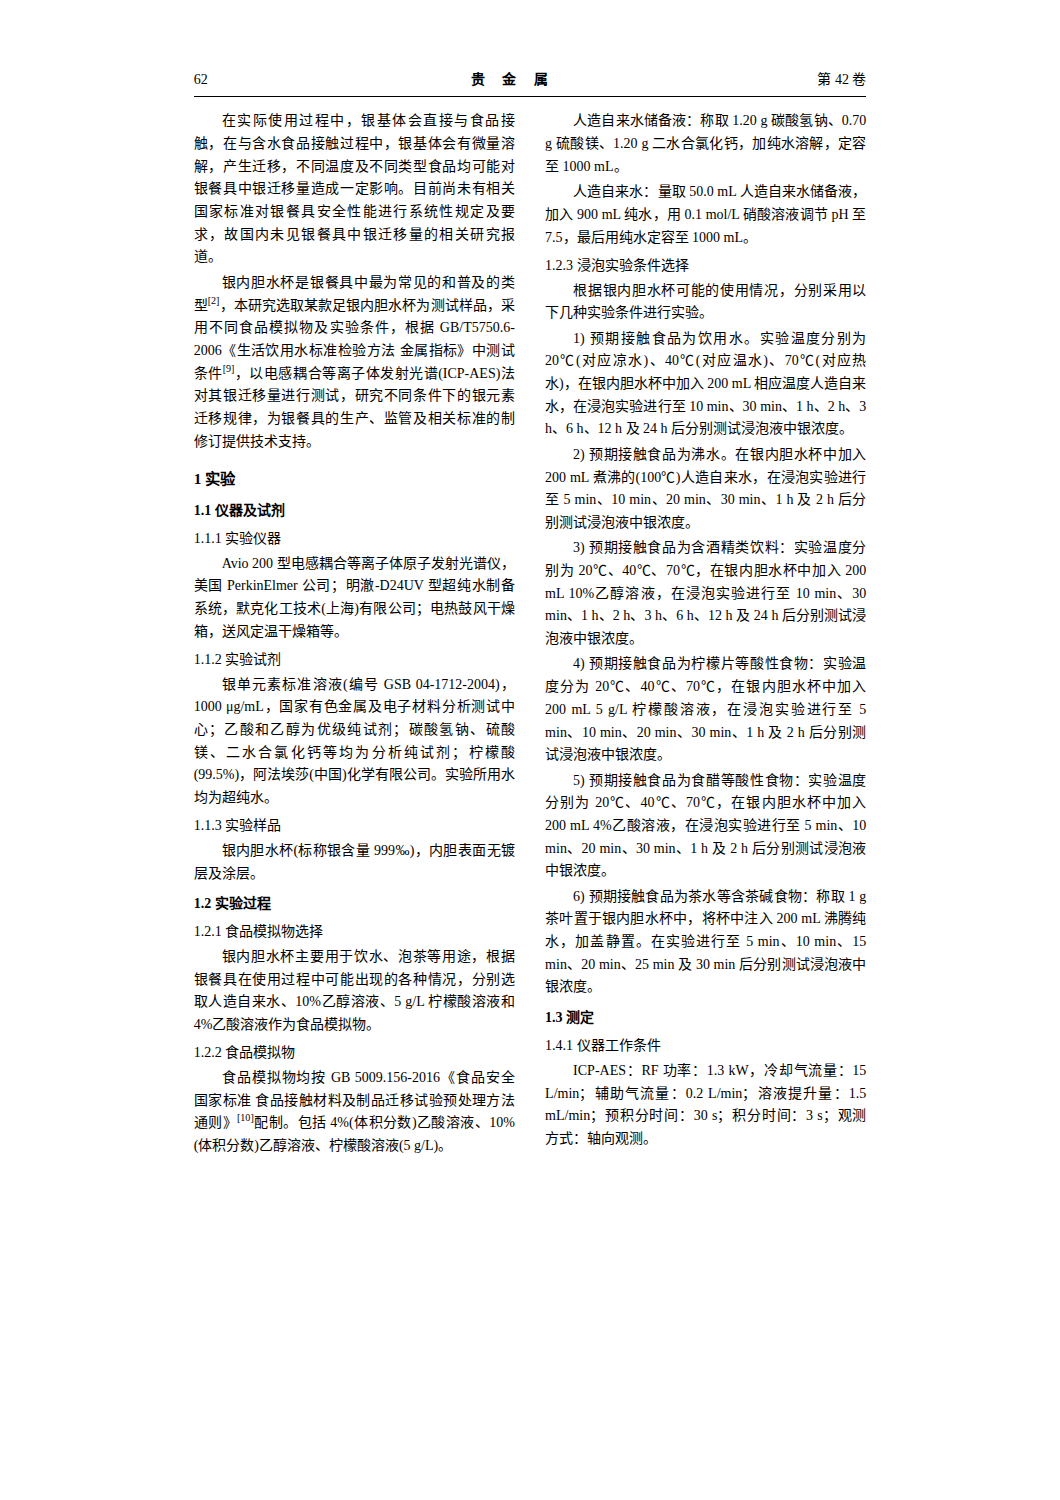62 贵 金 属 第 42 卷
在实际使用过程中，银基体会直接与食品接触，在与含水食品接触过程中，银基体会有微量溶解，产生迁移，不同温度及不同类型食品均可能对银餐具中银迁移量造成一定影响。目前尚未有相关国家标准对银餐具安全性能进行系统性规定及要求，故国内未见银餐具中银迁移量的相关研究报道。
银内胆水杯是银餐具中最为常见的和普及的类型[2]，本研究选取某款足银内胆水杯为测试样品，采用不同食品模拟物及实验条件，根据 GB/T5750.6-2006《生活饮用水标准检验方法 金属指标》中测试条件[9]，以电感耦合等离子体发射光谱(ICP-AES)法对其银迁移量进行测试，研究不同条件下的银元素迁移规律，为银餐具的生产、监管及相关标准的制修订提供技术支持。
1 实验
1.1 仪器及试剂
1.1.1 实验仪器
Avio 200 型电感耦合等离子体原子发射光谱仪，美国 PerkinElmer 公司；明澈-D24UV 型超纯水制备系统，默克化工技术(上海)有限公司；电热鼓风干燥箱，送风定温干燥箱等。
1.1.2 实验试剂
银单元素标准溶液(编号 GSB 04-1712-2004)，1000 μg/mL，国家有色金属及电子材料分析测试中心；乙酸和乙醇为优级纯试剂；碳酸氢钠、硫酸镁、二水合氯化钙等均为分析纯试剂；柠檬酸(99.5%)，阿法埃莎(中国)化学有限公司。实验所用水均为超纯水。
1.1.3 实验样品
银内胆水杯(标称银含量 999‰)，内胆表面无镀层及涂层。
1.2 实验过程
1.2.1 食品模拟物选择
银内胆水杯主要用于饮水、泡茶等用途，根据银餐具在使用过程中可能出现的各种情况，分别选取人造自来水、10%乙醇溶液、5 g/L 柠檬酸溶液和 4%乙酸溶液作为食品模拟物。
1.2.2 食品模拟物
食品模拟物均按 GB 5009.156-2016《食品安全国家标准 食品接触材料及制品迁移试验预处理方法通则》[10]配制。包括 4%(体积分数)乙酸溶液、10%(体积分数)乙醇溶液、柠檬酸溶液(5 g/L)。
人造自来水储备液：称取 1.20 g 碳酸氢钠、0.70 g 硫酸镁、1.20 g 二水合氯化钙，加纯水溶解，定容至 1000 mL。
人造自来水：量取 50.0 mL 人造自来水储备液，加入 900 mL 纯水，用 0.1 mol/L 硝酸溶液调节 pH 至 7.5，最后用纯水定容至 1000 mL。
1.2.3 浸泡实验条件选择
根据银内胆水杯可能的使用情况，分别采用以下几种实验条件进行实验。
1) 预期接触食品为饮用水。实验温度分别为 20℃(对应凉水)、40℃(对应温水)、70℃(对应热水)，在银内胆水杯中加入 200 mL 相应温度人造自来水，在浸泡实验进行至 10 min、30 min、1 h、2 h、3 h、6 h、12 h 及 24 h 后分别测试浸泡液中银浓度。
2) 预期接触食品为沸水。在银内胆水杯中加入 200 mL 煮沸的(100℃)人造自来水，在浸泡实验进行至 5 min、10 min、20 min、30 min、1 h 及 2 h 后分别测试浸泡液中银浓度。
3) 预期接触食品为含酒精类饮料：实验温度分别为 20℃、40℃、70℃，在银内胆水杯中加入 200 mL 10%乙醇溶液，在浸泡实验进行至 10 min、30 min、1 h、2 h、3 h、6 h、12 h 及 24 h 后分别测试浸泡液中银浓度。
4) 预期接触食品为柠檬片等酸性食物：实验温度分为 20℃、40℃、70℃，在银内胆水杯中加入 200 mL 5 g/L 柠檬酸溶液，在浸泡实验进行至 5 min、10 min、20 min、30 min、1 h 及 2 h 后分别测试浸泡液中银浓度。
5) 预期接触食品为食醋等酸性食物：实验温度分别为 20℃、40℃、70℃，在银内胆水杯中加入 200 mL 4%乙酸溶液，在浸泡实验进行至 5 min、10 min、20 min、30 min、1 h 及 2 h 后分别测试浸泡液中银浓度。
6) 预期接触食品为茶水等含茶碱食物：称取 1 g 茶叶置于银内胆水杯中，将杯中注入 200 mL 沸腾纯水，加盖静置。在实验进行至 5 min、10 min、15 min、20 min、25 min 及 30 min 后分别测试浸泡液中银浓度。
1.3 测定
1.4.1 仪器工作条件
ICP-AES：RF 功率：1.3 kW，冷却气流量：15 L/min；辅助气流量：0.2 L/min；溶液提升量：1.5 mL/min；预积分时间：30 s；积分时间：3 s；观测方式：轴向观测。